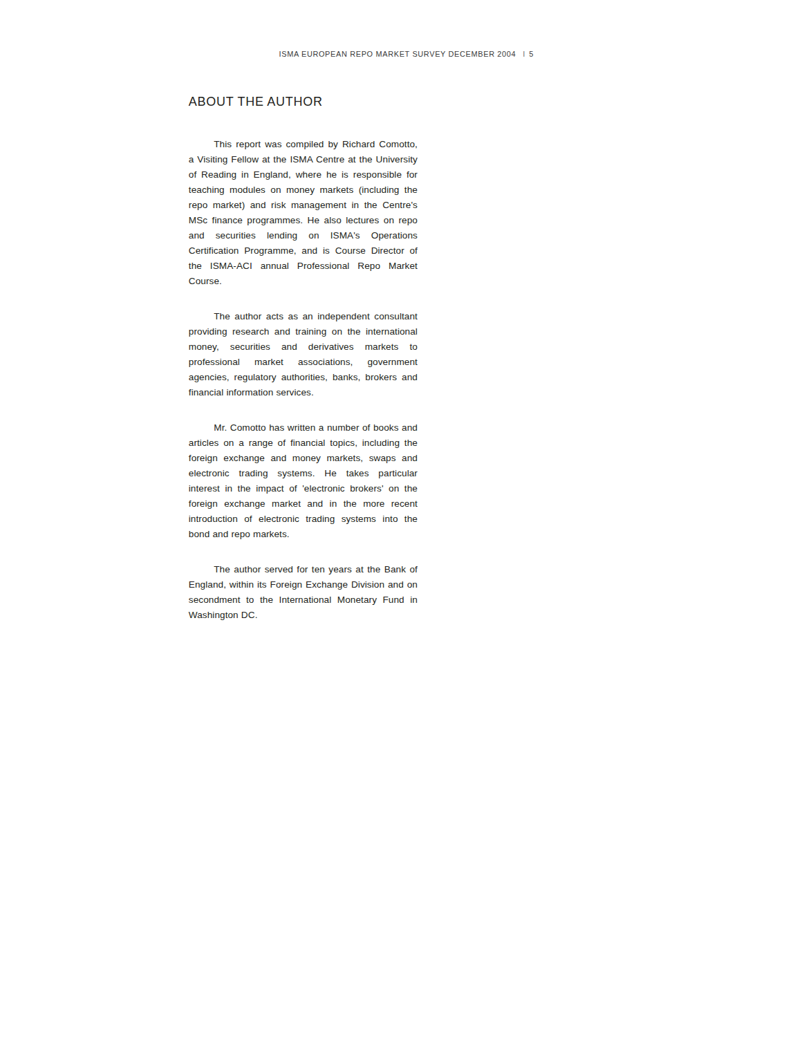ISMA EUROPEAN REPO MARKET SURVEY DECEMBER 2004I5
ABOUT THE AUTHOR
This report was compiled by Richard Comotto, a Visiting Fellow at the ISMA Centre at the University of Reading in England, where he is responsible for teaching modules on money markets (including the repo market) and risk management in the Centre's MSc finance programmes. He also lectures on repo and securities lending on ISMA's Operations Certification Programme, and is Course Director of the ISMA-ACI annual Professional Repo Market Course.
The author acts as an independent consultant providing research and training on the international money, securities and derivatives markets to professional market associations, government agencies, regulatory authorities, banks, brokers and financial information services.
Mr. Comotto has written a number of books and articles on a range of financial topics, including the foreign exchange and money markets, swaps and electronic trading systems. He takes particular interest in the impact of 'electronic brokers' on the foreign exchange market and in the more recent introduction of electronic trading systems into the bond and repo markets.
The author served for ten years at the Bank of England, within its Foreign Exchange Division and on secondment to the International Monetary Fund in Washington DC.